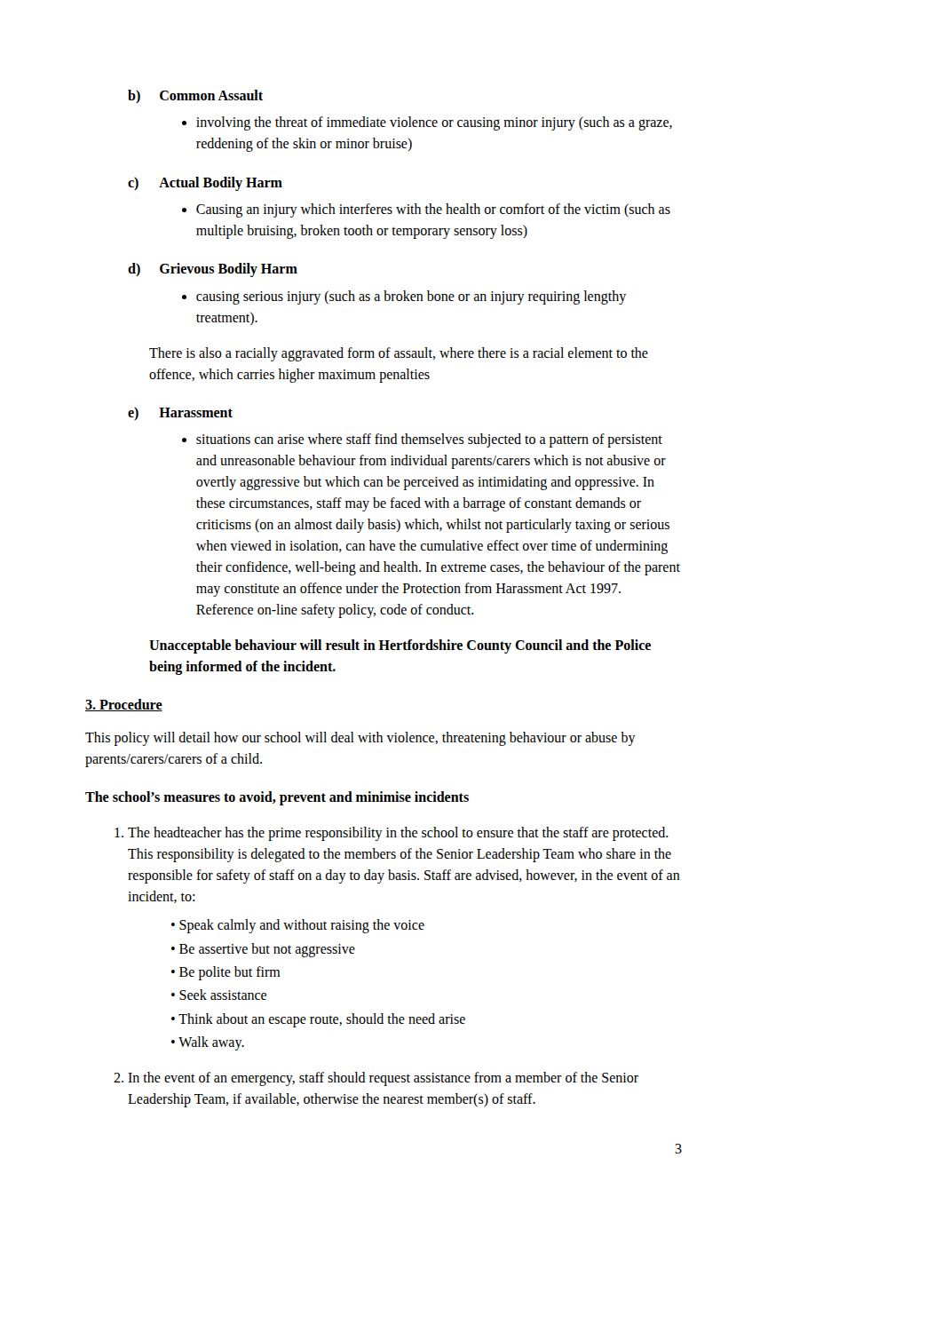b) Common Assault
involving the threat of immediate violence or causing minor injury (such as a graze, reddening of the skin or minor bruise)
c) Actual Bodily Harm
Causing an injury which interferes with the health or comfort of the victim (such as multiple bruising, broken tooth or temporary sensory loss)
d) Grievous Bodily Harm
causing serious injury (such as a broken bone or an injury requiring lengthy treatment).
There is also a racially aggravated form of assault, where there is a racial element to the offence, which carries higher maximum penalties
e) Harassment
situations can arise where staff find themselves subjected to a pattern of persistent and unreasonable behaviour from individual parents/carers which is not abusive or overtly aggressive but which can be perceived as intimidating and oppressive. In these circumstances, staff may be faced with a barrage of constant demands or criticisms (on an almost daily basis) which, whilst not particularly taxing or serious when viewed in isolation, can have the cumulative effect over time of undermining their confidence, well-being and health. In extreme cases, the behaviour of the parent may constitute an offence under the Protection from Harassment Act 1997. Reference on-line safety policy, code of conduct.
Unacceptable behaviour will result in Hertfordshire County Council and the Police being informed of the incident.
3. Procedure
This policy will detail how our school will deal with violence, threatening behaviour or abuse by parents/carers/carers of a child.
The school’s measures to avoid, prevent and minimise incidents
The headteacher has the prime responsibility in the school to ensure that the staff are protected. This responsibility is delegated to the members of the Senior Leadership Team who share in the responsible for safety of staff on a day to day basis. Staff are advised, however, in the event of an incident, to:
• Speak calmly and without raising the voice
• Be assertive but not aggressive
• Be polite but firm
• Seek assistance
• Think about an escape route, should the need arise
• Walk away.
In the event of an emergency, staff should request assistance from a member of the Senior Leadership Team, if available, otherwise the nearest member(s) of staff.
3